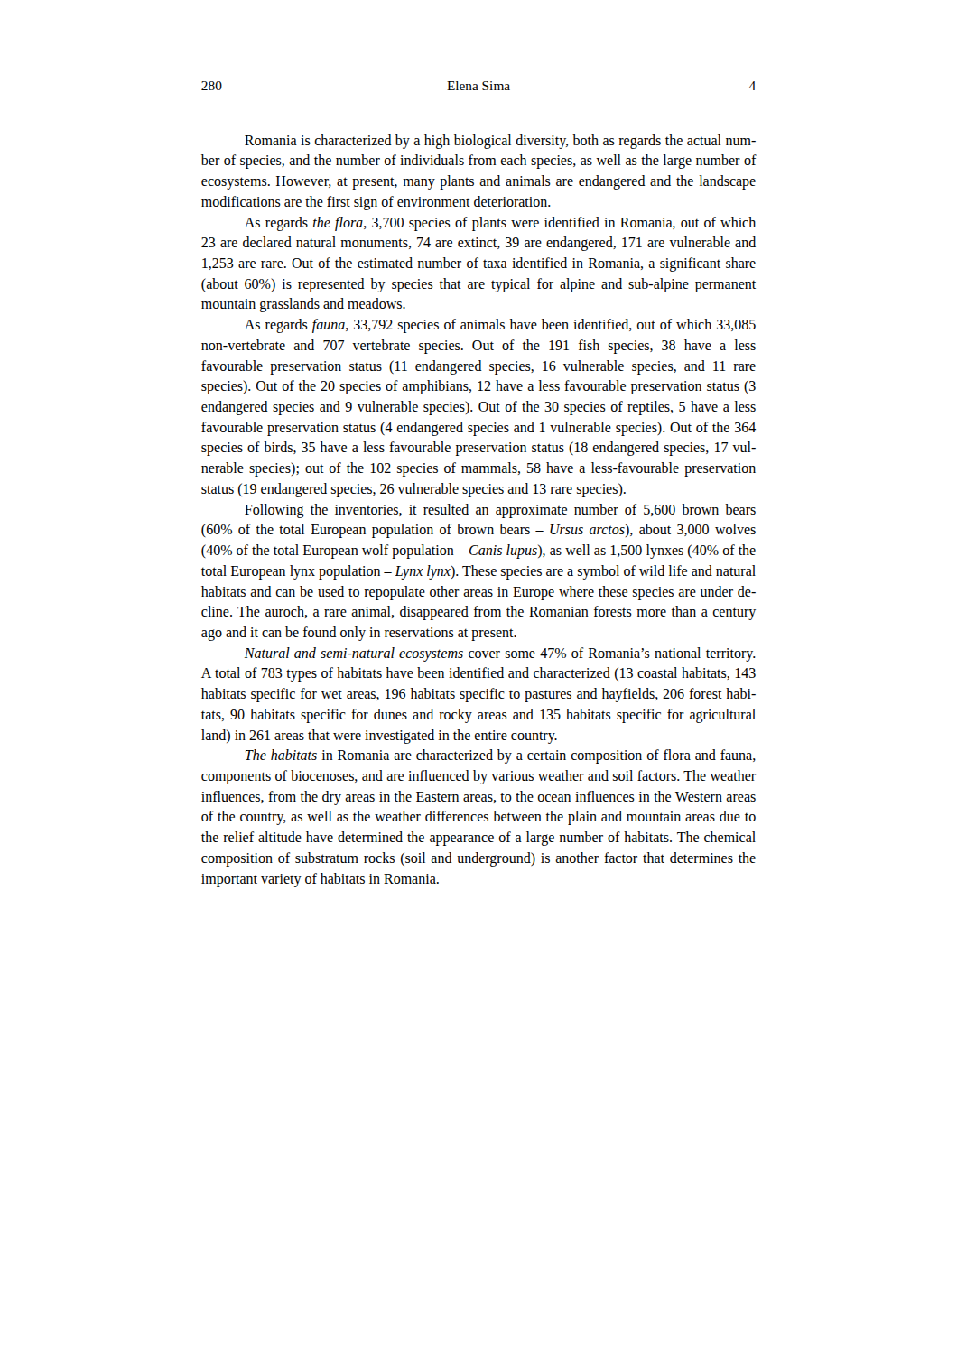280
Elena Sima
4
Romania is characterized by a high biological diversity, both as regards the actual number of species, and the number of individuals from each species, as well as the large number of ecosystems. However, at present, many plants and animals are endangered and the landscape modifications are the first sign of environment deterioration.
As regards the flora, 3,700 species of plants were identified in Romania, out of which 23 are declared natural monuments, 74 are extinct, 39 are endangered, 171 are vulnerable and 1,253 are rare. Out of the estimated number of taxa identified in Romania, a significant share (about 60%) is represented by species that are typical for alpine and sub-alpine permanent mountain grasslands and meadows.
As regards fauna, 33,792 species of animals have been identified, out of which 33,085 non-vertebrate and 707 vertebrate species. Out of the 191 fish species, 38 have a less favourable preservation status (11 endangered species, 16 vulnerable species, and 11 rare species). Out of the 20 species of amphibians, 12 have a less favourable preservation status (3 endangered species and 9 vulnerable species). Out of the 30 species of reptiles, 5 have a less favourable preservation status (4 endangered species and 1 vulnerable species). Out of the 364 species of birds, 35 have a less favourable preservation status (18 endangered species, 17 vulnerable species); out of the 102 species of mammals, 58 have a less-favourable preservation status (19 endangered species, 26 vulnerable species and 13 rare species).
Following the inventories, it resulted an approximate number of 5,600 brown bears (60% of the total European population of brown bears – Ursus arctos), about 3,000 wolves (40% of the total European wolf population – Canis lupus), as well as 1,500 lynxes (40% of the total European lynx population – Lynx lynx). These species are a symbol of wild life and natural habitats and can be used to repopulate other areas in Europe where these species are under decline. The auroch, a rare animal, disappeared from the Romanian forests more than a century ago and it can be found only in reservations at present.
Natural and semi-natural ecosystems cover some 47% of Romania’s national territory. A total of 783 types of habitats have been identified and characterized (13 coastal habitats, 143 habitats specific for wet areas, 196 habitats specific to pastures and hayfields, 206 forest habitats, 90 habitats specific for dunes and rocky areas and 135 habitats specific for agricultural land) in 261 areas that were investigated in the entire country.
The habitats in Romania are characterized by a certain composition of flora and fauna, components of biocenoses, and are influenced by various weather and soil factors. The weather influences, from the dry areas in the Eastern areas, to the ocean influences in the Western areas of the country, as well as the weather differences between the plain and mountain areas due to the relief altitude have determined the appearance of a large number of habitats. The chemical composition of substratum rocks (soil and underground) is another factor that determines the important variety of habitats in Romania.